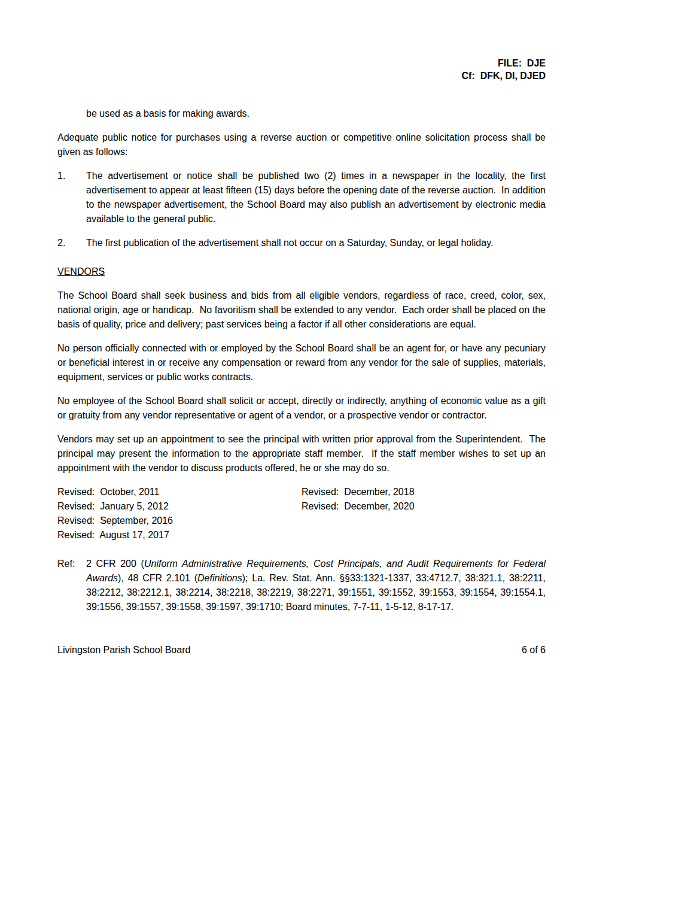FILE: DJE
Cf: DFK, DI, DJED
be used as a basis for making awards.
Adequate public notice for purchases using a reverse auction or competitive online solicitation process shall be given as follows:
1.
The advertisement or notice shall be published two (2) times in a newspaper in the locality, the first advertisement to appear at least fifteen (15) days before the opening date of the reverse auction. In addition to the newspaper advertisement, the School Board may also publish an advertisement by electronic media available to the general public.
2.
The first publication of the advertisement shall not occur on a Saturday, Sunday, or legal holiday.
VENDORS
The School Board shall seek business and bids from all eligible vendors, regardless of race, creed, color, sex, national origin, age or handicap. No favoritism shall be extended to any vendor. Each order shall be placed on the basis of quality, price and delivery; past services being a factor if all other considerations are equal.
No person officially connected with or employed by the School Board shall be an agent for, or have any pecuniary or beneficial interest in or receive any compensation or reward from any vendor for the sale of supplies, materials, equipment, services or public works contracts.
No employee of the School Board shall solicit or accept, directly or indirectly, anything of economic value as a gift or gratuity from any vendor representative or agent of a vendor, or a prospective vendor or contractor.
Vendors may set up an appointment to see the principal with written prior approval from the Superintendent. The principal may present the information to the appropriate staff member. If the staff member wishes to set up an appointment with the vendor to discuss products offered, he or she may do so.
| Revised: October, 2011 | Revised: December, 2018 |
| Revised: January 5, 2012 | Revised: December, 2020 |
| Revised: September, 2016 | |
| Revised: August 17, 2017 | |
Ref:
2 CFR 200 (Uniform Administrative Requirements, Cost Principals, and Audit Requirements for Federal Awards), 48 CFR 2.101 (Definitions); La. Rev. Stat. Ann. §§33:1321-1337, 33:4712.7, 38:321.1, 38:2211, 38:2212, 38:2212.1, 38:2214, 38:2218, 38:2219, 38:2271, 39:1551, 39:1552, 39:1553, 39:1554, 39:1554.1, 39:1556, 39:1557, 39:1558, 39:1597, 39:1710; Board minutes, 7-7-11, 1-5-12, 8-17-17.
Livingston Parish School Board
6 of 6